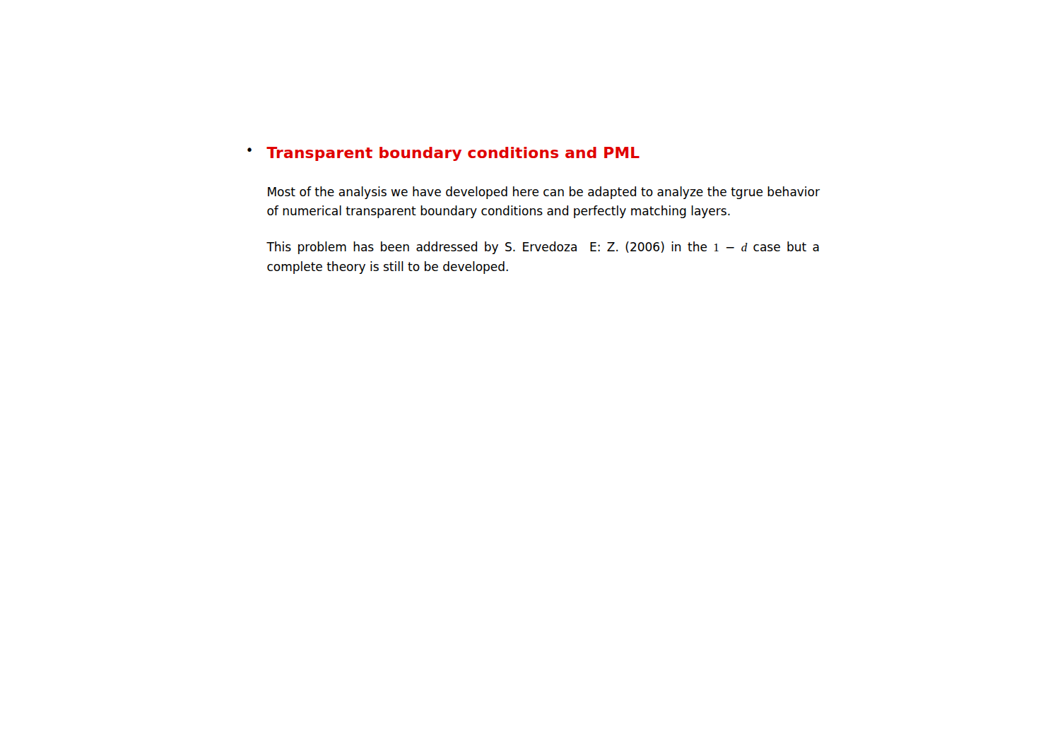Transparent boundary conditions and PML
Most of the analysis we have developed here can be adapted to analyze the tgrue behavior of numerical transparent boundary conditions and perfectly matching layers.
This problem has been addressed by S. Ervedoza E: Z. (2006) in the 1 − d case but a complete theory is still to be developed.